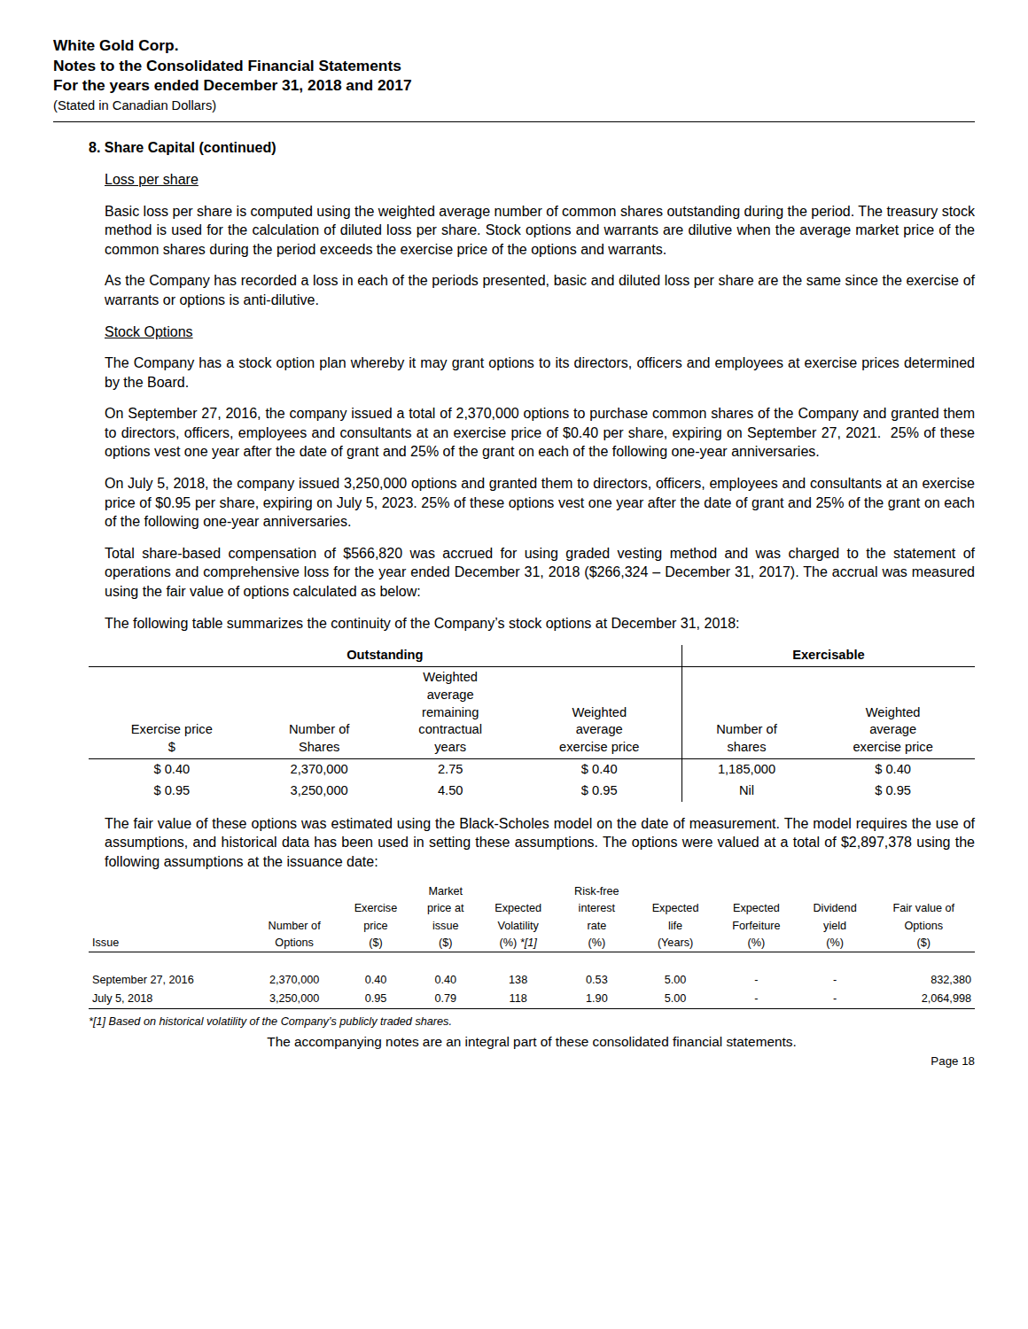White Gold Corp.
Notes to the Consolidated Financial Statements
For the years ended December 31, 2018 and 2017
(Stated in Canadian Dollars)
8. Share Capital (continued)
Loss per share
Basic loss per share is computed using the weighted average number of common shares outstanding during the period. The treasury stock method is used for the calculation of diluted loss per share. Stock options and warrants are dilutive when the average market price of the common shares during the period exceeds the exercise price of the options and warrants.
As the Company has recorded a loss in each of the periods presented, basic and diluted loss per share are the same since the exercise of warrants or options is anti-dilutive.
Stock Options
The Company has a stock option plan whereby it may grant options to its directors, officers and employees at exercise prices determined by the Board.
On September 27, 2016, the company issued a total of 2,370,000 options to purchase common shares of the Company and granted them to directors, officers, employees and consultants at an exercise price of $0.40 per share, expiring on September 27, 2021. 25% of these options vest one year after the date of grant and 25% of the grant on each of the following one-year anniversaries.
On July 5, 2018, the company issued 3,250,000 options and granted them to directors, officers, employees and consultants at an exercise price of $0.95 per share, expiring on July 5, 2023. 25% of these options vest one year after the date of grant and 25% of the grant on each of the following one-year anniversaries.
Total share-based compensation of $566,820 was accrued for using graded vesting method and was charged to the statement of operations and comprehensive loss for the year ended December 31, 2018 ($266,324 – December 31, 2017). The accrual was measured using the fair value of options calculated as below:
The following table summarizes the continuity of the Company’s stock options at December 31, 2018:
| Outstanding | Exercisable |
| --- | --- |
| Exercise price $ | Number of Shares | Weighted average remaining contractual years | Weighted average exercise price | Number of shares | Weighted average exercise price |
| $ 0.40 | 2,370,000 | 2.75 | $ 0.40 | 1,185,000 | $ 0.40 |
| $ 0.95 | 3,250,000 | 4.50 | $ 0.95 | Nil | $ 0.95 |
The fair value of these options was estimated using the Black-Scholes model on the date of measurement. The model requires the use of assumptions, and historical data has been used in setting these assumptions. The options were valued at a total of $2,897,378 using the following assumptions at the issuance date:
| | | | Market | | Risk-free | | | | |
| --- | --- | --- | --- | --- | --- | --- | --- | --- | --- |
| | | Exercise | price at | Expected | interest | Expected | Expected | Dividend | Fair value of |
| | Number of | price | issue | Volatility | rate | life | Forfeiture | yield | Options |
| Issue | Options | ($) | ($) | (%) *[1] | (%) | (Years) | (%) | (%) | ($) |
| September 27, 2016 | 2,370,000 | 0.40 | 0.40 | 138 | 0.53 | 5.00 | - | - | 832,380 |
| July 5, 2018 | 3,250,000 | 0.95 | 0.79 | 118 | 1.90 | 5.00 | - | - | 2,064,998 |
*[1] Based on historical volatility of the Company’s publicly traded shares.
The accompanying notes are an integral part of these consolidated financial statements.
Page 18